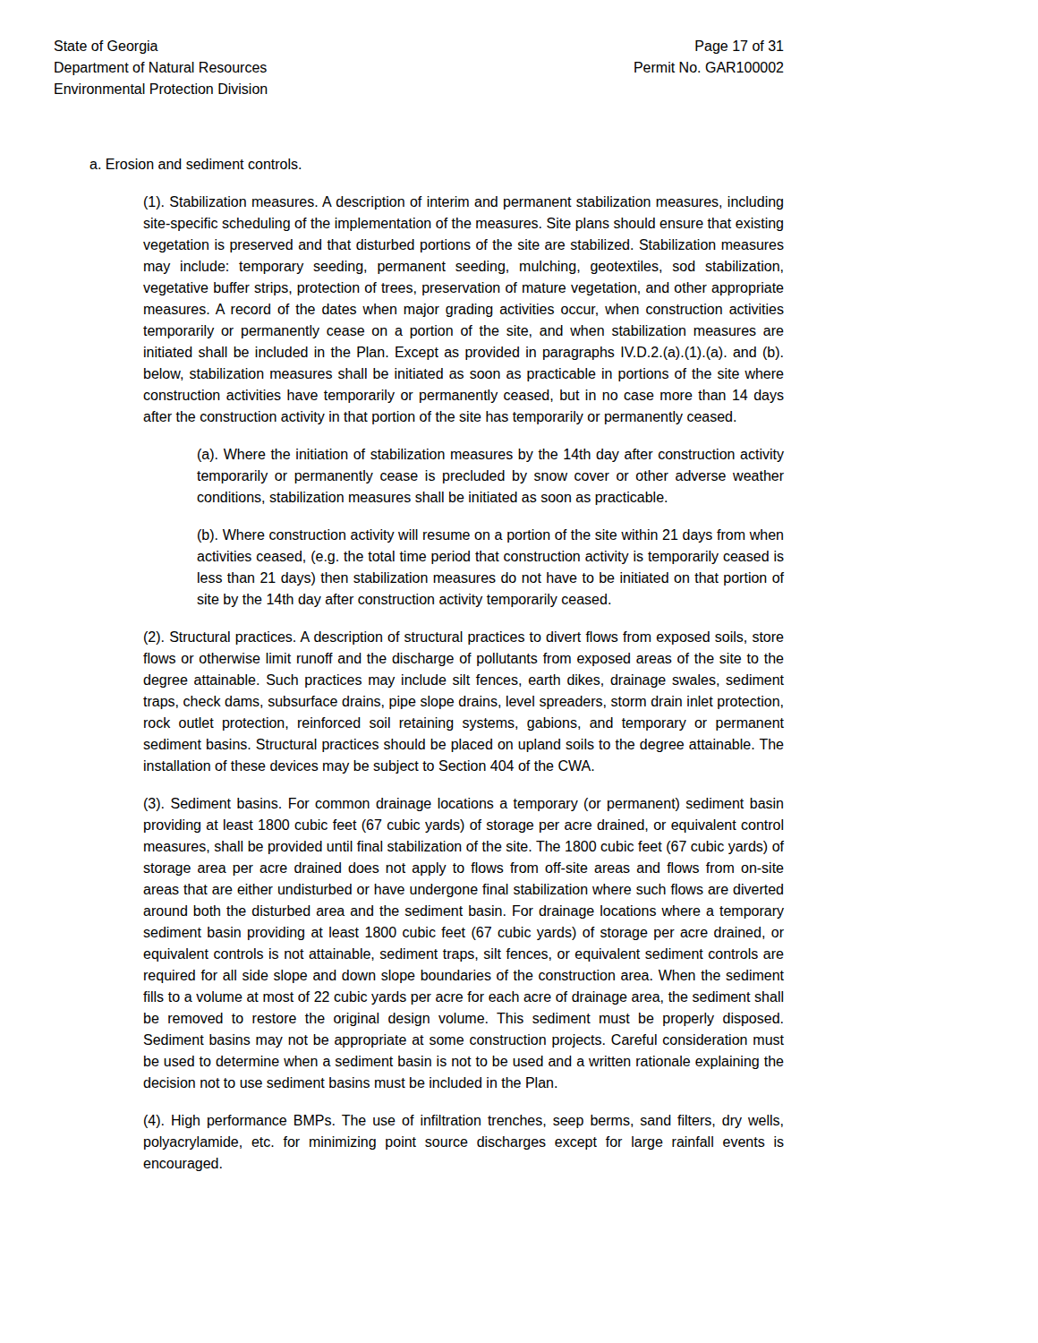State of Georgia
Department of Natural Resources
Environmental Protection Division
Page 17 of 31
Permit No. GAR100002
a. Erosion and sediment controls.
(1). Stabilization measures. A description of interim and permanent stabilization measures, including site-specific scheduling of the implementation of the measures. Site plans should ensure that existing vegetation is preserved and that disturbed portions of the site are stabilized. Stabilization measures may include: temporary seeding, permanent seeding, mulching, geotextiles, sod stabilization, vegetative buffer strips, protection of trees, preservation of mature vegetation, and other appropriate measures. A record of the dates when major grading activities occur, when construction activities temporarily or permanently cease on a portion of the site, and when stabilization measures are initiated shall be included in the Plan. Except as provided in paragraphs IV.D.2.(a).(1).(a). and (b). below, stabilization measures shall be initiated as soon as practicable in portions of the site where construction activities have temporarily or permanently ceased, but in no case more than 14 days after the construction activity in that portion of the site has temporarily or permanently ceased.
(a). Where the initiation of stabilization measures by the 14th day after construction activity temporarily or permanently cease is precluded by snow cover or other adverse weather conditions, stabilization measures shall be initiated as soon as practicable.
(b). Where construction activity will resume on a portion of the site within 21 days from when activities ceased, (e.g. the total time period that construction activity is temporarily ceased is less than 21 days) then stabilization measures do not have to be initiated on that portion of site by the 14th day after construction activity temporarily ceased.
(2). Structural practices. A description of structural practices to divert flows from exposed soils, store flows or otherwise limit runoff and the discharge of pollutants from exposed areas of the site to the degree attainable. Such practices may include silt fences, earth dikes, drainage swales, sediment traps, check dams, subsurface drains, pipe slope drains, level spreaders, storm drain inlet protection, rock outlet protection, reinforced soil retaining systems, gabions, and temporary or permanent sediment basins. Structural practices should be placed on upland soils to the degree attainable. The installation of these devices may be subject to Section 404 of the CWA.
(3). Sediment basins. For common drainage locations a temporary (or permanent) sediment basin providing at least 1800 cubic feet (67 cubic yards) of storage per acre drained, or equivalent control measures, shall be provided until final stabilization of the site. The 1800 cubic feet (67 cubic yards) of storage area per acre drained does not apply to flows from off-site areas and flows from on-site areas that are either undisturbed or have undergone final stabilization where such flows are diverted around both the disturbed area and the sediment basin. For drainage locations where a temporary sediment basin providing at least 1800 cubic feet (67 cubic yards) of storage per acre drained, or equivalent controls is not attainable, sediment traps, silt fences, or equivalent sediment controls are required for all side slope and down slope boundaries of the construction area. When the sediment fills to a volume at most of 22 cubic yards per acre for each acre of drainage area, the sediment shall be removed to restore the original design volume. This sediment must be properly disposed. Sediment basins may not be appropriate at some construction projects. Careful consideration must be used to determine when a sediment basin is not to be used and a written rationale explaining the decision not to use sediment basins must be included in the Plan.
(4). High performance BMPs. The use of infiltration trenches, seep berms, sand filters, dry wells, polyacrylamide, etc. for minimizing point source discharges except for large rainfall events is encouraged.